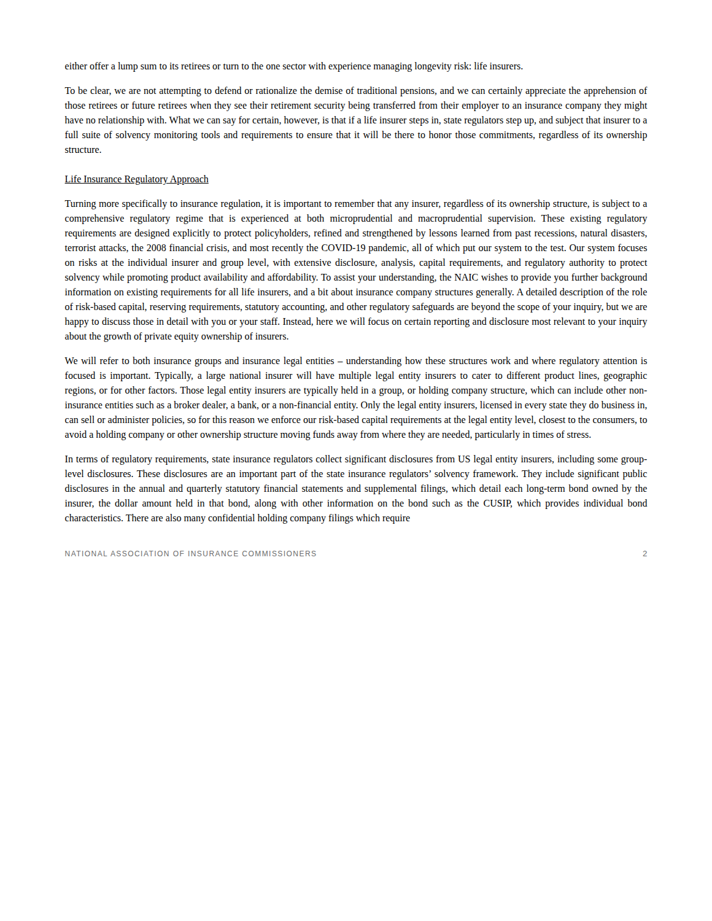either offer a lump sum to its retirees or turn to the one sector with experience managing longevity risk: life insurers.
To be clear, we are not attempting to defend or rationalize the demise of traditional pensions, and we can certainly appreciate the apprehension of those retirees or future retirees when they see their retirement security being transferred from their employer to an insurance company they might have no relationship with. What we can say for certain, however, is that if a life insurer steps in, state regulators step up, and subject that insurer to a full suite of solvency monitoring tools and requirements to ensure that it will be there to honor those commitments, regardless of its ownership structure.
Life Insurance Regulatory Approach
Turning more specifically to insurance regulation, it is important to remember that any insurer, regardless of its ownership structure, is subject to a comprehensive regulatory regime that is experienced at both microprudential and macroprudential supervision. These existing regulatory requirements are designed explicitly to protect policyholders, refined and strengthened by lessons learned from past recessions, natural disasters, terrorist attacks, the 2008 financial crisis, and most recently the COVID-19 pandemic, all of which put our system to the test. Our system focuses on risks at the individual insurer and group level, with extensive disclosure, analysis, capital requirements, and regulatory authority to protect solvency while promoting product availability and affordability. To assist your understanding, the NAIC wishes to provide you further background information on existing requirements for all life insurers, and a bit about insurance company structures generally. A detailed description of the role of risk-based capital, reserving requirements, statutory accounting, and other regulatory safeguards are beyond the scope of your inquiry, but we are happy to discuss those in detail with you or your staff. Instead, here we will focus on certain reporting and disclosure most relevant to your inquiry about the growth of private equity ownership of insurers.
We will refer to both insurance groups and insurance legal entities – understanding how these structures work and where regulatory attention is focused is important. Typically, a large national insurer will have multiple legal entity insurers to cater to different product lines, geographic regions, or for other factors. Those legal entity insurers are typically held in a group, or holding company structure, which can include other non-insurance entities such as a broker dealer, a bank, or a non-financial entity. Only the legal entity insurers, licensed in every state they do business in, can sell or administer policies, so for this reason we enforce our risk-based capital requirements at the legal entity level, closest to the consumers, to avoid a holding company or other ownership structure moving funds away from where they are needed, particularly in times of stress.
In terms of regulatory requirements, state insurance regulators collect significant disclosures from US legal entity insurers, including some group-level disclosures. These disclosures are an important part of the state insurance regulators’ solvency framework. They include significant public disclosures in the annual and quarterly statutory financial statements and supplemental filings, which detail each long-term bond owned by the insurer, the dollar amount held in that bond, along with other information on the bond such as the CUSIP, which provides individual bond characteristics. There are also many confidential holding company filings which require
NATIONAL ASSOCIATION OF INSURANCE COMMISSIONERS 2